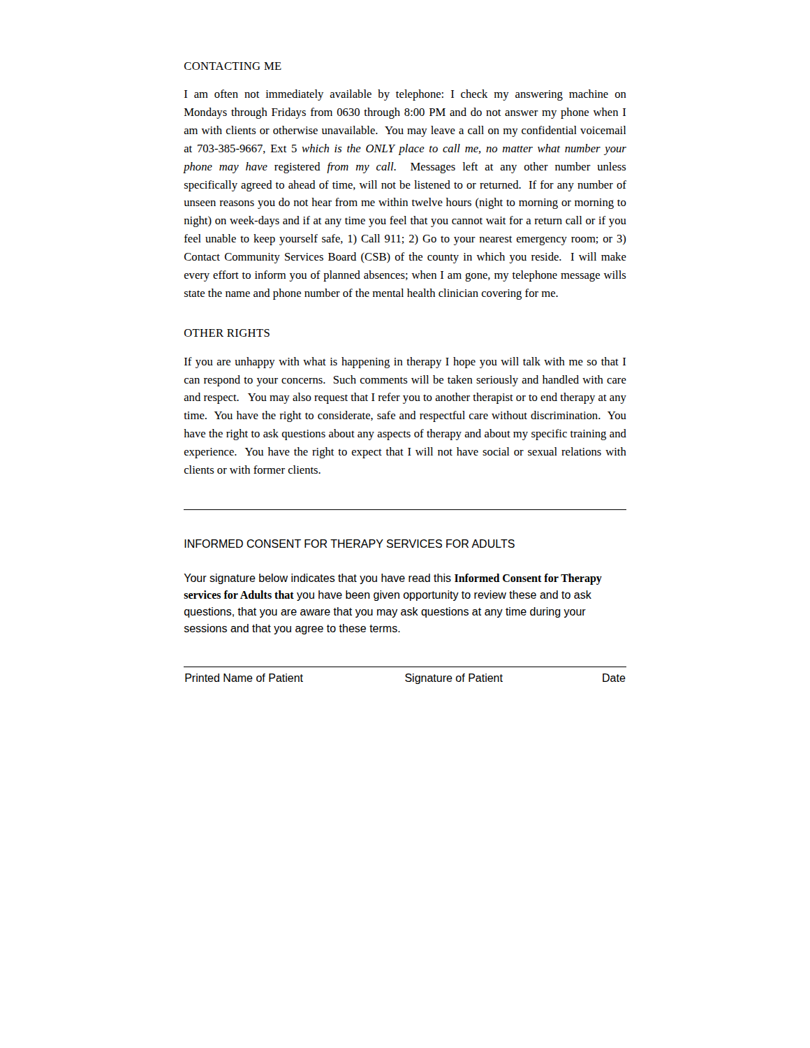CONTACTING ME
I am often not immediately available by telephone: I check my answering machine on Mondays through Fridays from 0630 through 8:00 PM and do not answer my phone when I am with clients or otherwise unavailable. You may leave a call on my confidential voicemail at 703-385-9667, Ext 5 which is the ONLY place to call me, no matter what number your phone may have registered from my call. Messages left at any other number unless specifically agreed to ahead of time, will not be listened to or returned. If for any number of unseen reasons you do not hear from me within twelve hours (night to morning or morning to night) on week-days and if at any time you feel that you cannot wait for a return call or if you feel unable to keep yourself safe, 1) Call 911; 2) Go to your nearest emergency room; or 3) Contact Community Services Board (CSB) of the county in which you reside. I will make every effort to inform you of planned absences; when I am gone, my telephone message wills state the name and phone number of the mental health clinician covering for me.
OTHER RIGHTS
If you are unhappy with what is happening in therapy I hope you will talk with me so that I can respond to your concerns. Such comments will be taken seriously and handled with care and respect. You may also request that I refer you to another therapist or to end therapy at any time. You have the right to considerate, safe and respectful care without discrimination. You have the right to ask questions about any aspects of therapy and about my specific training and experience. You have the right to expect that I will not have social or sexual relations with clients or with former clients.
INFORMED CONSENT FOR THERAPY SERVICES FOR ADULTS
Your signature below indicates that you have read this Informed Consent for Therapy services for Adults that you have been given opportunity to review these and to ask questions, that you are aware that you may ask questions at any time during your sessions and that you agree to these terms.
| Printed Name of Patient | Signature of Patient | Date |